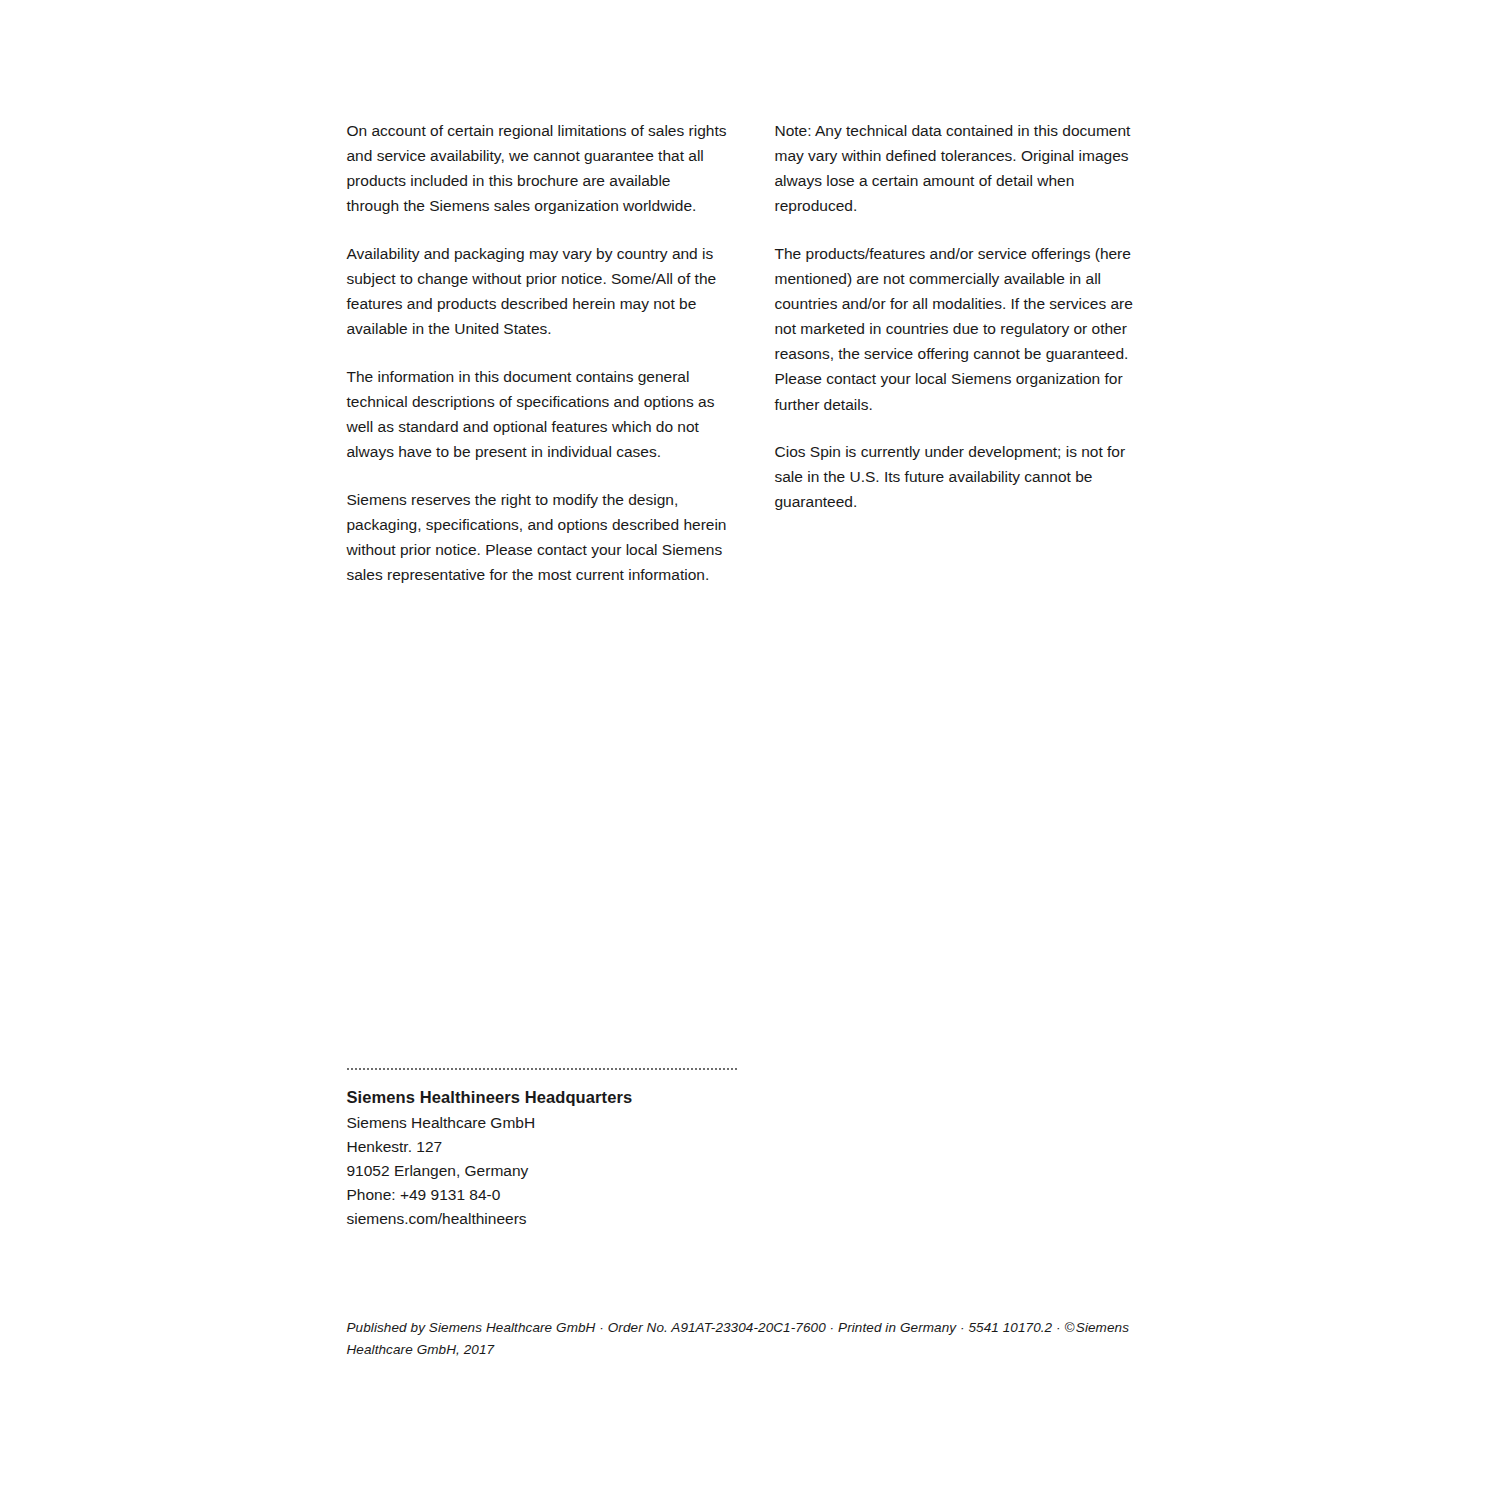On account of certain regional limitations of sales rights and service availability, we cannot guarantee that all products included in this brochure are available through the Siemens sales organization worldwide.
Availability and packaging may vary by country and is subject to change without prior notice. Some/All of the features and products described herein may not be available in the United States.
The information in this document contains general technical descriptions of specifications and options as well as standard and optional features which do not always have to be present in individual cases.
Siemens reserves the right to modify the design, packaging, specifications, and options described herein without prior notice. Please contact your local Siemens sales representative for the most current information.
Note: Any technical data contained in this document may vary within defined tolerances. Original images always lose a certain amount of detail when reproduced.
The products/features and/or service offerings (here mentioned) are not commercially available in all countries and/or for all modalities. If the services are not marketed in countries due to regulatory or other reasons, the service offering cannot be guaranteed. Please contact your local Siemens organization for further details.
Cios Spin is currently under development; is not for sale in the U.S. Its future availability cannot be guaranteed.
Siemens Healthineers Headquarters
Siemens Healthcare GmbH
Henkestr. 127
91052 Erlangen, Germany
Phone: +49 9131 84-0
siemens.com/healthineers
Published by Siemens Healthcare GmbH · Order No. A91AT-23304-20C1-7600 · Printed in Germany · 5541 10170.2 · © Siemens Healthcare GmbH, 2017